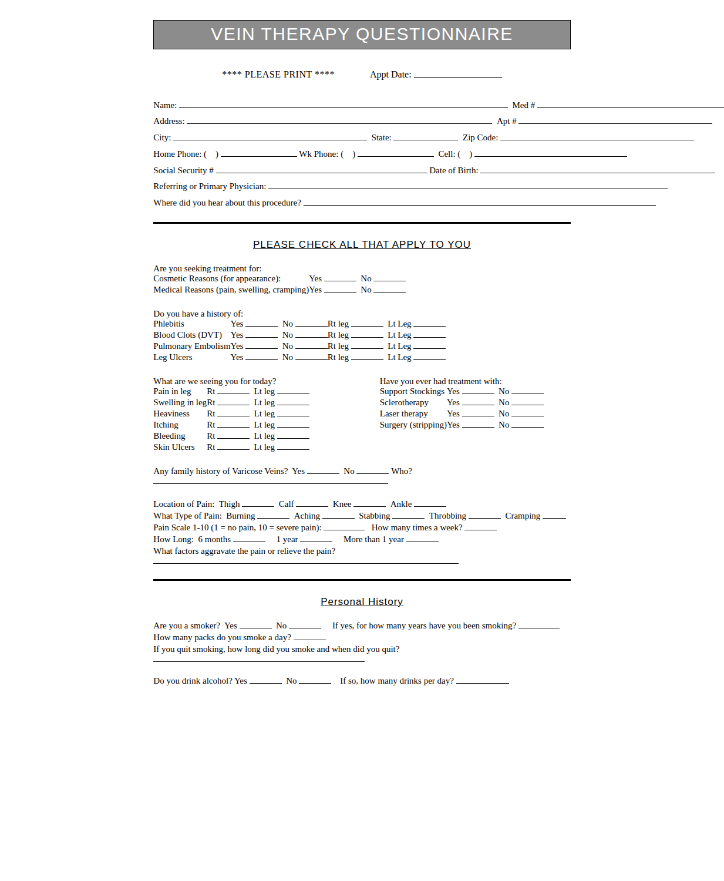VEIN THERAPY QUESTIONNAIRE
**** PLEASE PRINT **** Appt Date:
Name: Med #
Address: Apt #
City: State: Zip Code:
Home Phone: ( ) Wk Phone: ( ) Cell: ( )
Social Security # Date of Birth:
Referring or Primary Physician:
Where did you hear about this procedure?
PLEASE CHECK ALL THAT APPLY TO YOU
Are you seeking treatment for:
| Cosmetic Reasons (for appearance): | Yes No |
| Medical Reasons (pain, swelling, cramping) | Yes No |
Do you have a history of:
| Phlebitis | Yes No | Rt leg Lt Leg |
| Blood Clots (DVT) | Yes No | Rt leg Lt Leg |
| Pulmonary Embolism | Yes No | Rt leg Lt Leg |
| Leg Ulcers | Yes No | Rt leg Lt Leg |
What are we seeing you for today?
| Pain in leg | Rt Lt leg |
| Swelling in leg | Rt Lt leg |
| Heaviness | Rt Lt leg |
| Itching | Rt Lt leg |
| Bleeding | Rt Lt leg |
| Skin Ulcers | Rt Lt leg |
Have you ever had treatment with:
| Support Stockings | Yes No |
| Sclerotherapy | Yes No |
| Laser therapy | Yes No |
| Surgery (stripping) | Yes No |
Any family history of Varicose Veins? Yes No Who?
Location of Pain: Thigh Calf Knee Ankle
What Type of Pain: Burning Aching Stabbing Throbbing Cramping
Pain Scale 1-10 (1 = no pain, 10 = severe pain): How many times a week?
How Long: 6 months 1 year More than 1 year
What factors aggravate the pain or relieve the pain?
Personal History
Are you a smoker? Yes No If yes, for how many years have you been smoking?
How many packs do you smoke a day?
If you quit smoking, how long did you smoke and when did you quit?
Do you drink alcohol? Yes No If so, how many drinks per day?